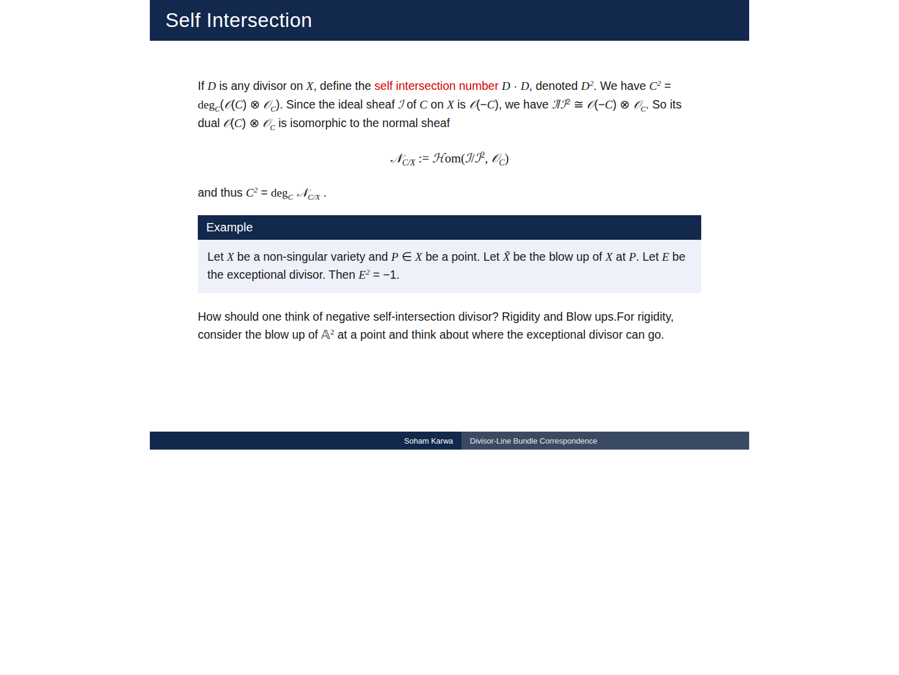Self Intersection
If D is any divisor on X, define the self intersection number D · D, denoted D2. We have C2 = degC(𝒪(C) ⊗ 𝒪C). Since the ideal sheaf ℐ of C on X is 𝒪(−C), we have ℐ/ℐ2 ≅ 𝒪(−C) ⊗ 𝒪C. So its dual 𝒪(C) ⊗ 𝒪C is isomorphic to the normal sheaf
𝒩C/X := ℋom(ℐ/ℐ2, 𝒪C)
and thus C2 = degC 𝒩C/X .
Example
Let X be a non-singular variety and P ∈ X be a point. Let X̃ be the blow up of X at P. Let E be the exceptional divisor. Then E2 = −1.
How should one think of negative self-intersection divisor? Rigidity and Blow ups.For rigidity, consider the blow up of 𝔸2 at a point and think about where the exceptional divisor can go.
Soham Karwa
Divisor-Line Bundle Correspondence